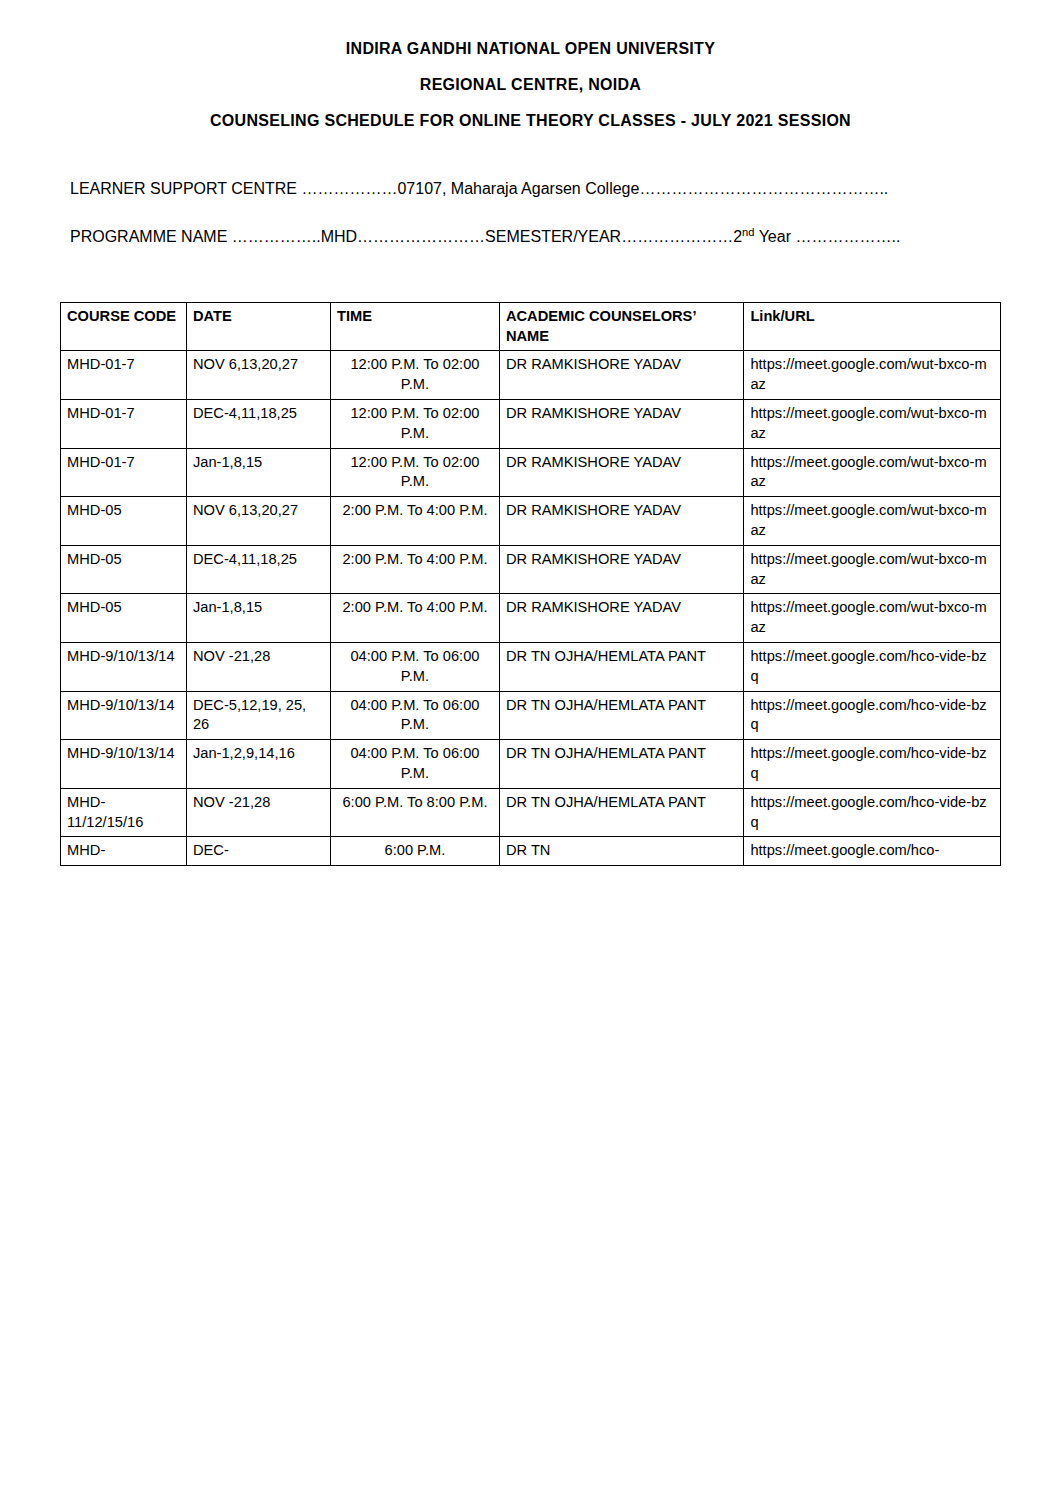INDIRA GANDHI NATIONAL OPEN UNIVERSITY
REGIONAL CENTRE, NOIDA
COUNSELING SCHEDULE FOR ONLINE THEORY CLASSES - JULY 2021 SESSION
LEARNER SUPPORT CENTRE ………………07107, Maharaja Agarsen College………………………………………..
PROGRAMME NAME ……………..MHD……………………SEMESTER/YEAR…………………2nd Year ………………..
| COURSE CODE | DATE | TIME | ACADEMIC COUNSELORS’ NAME | Link/URL |
| --- | --- | --- | --- | --- |
| MHD-01-7 | NOV 6,13,20,27 | 12:00 P.M. To 02:00 P.M. | DR RAMKISHORE YADAV | https://meet.google.com/wut-bxco-maz |
| MHD-01-7 | DEC-4,11,18,25 | 12:00 P.M. To 02:00 P.M. | DR RAMKISHORE YADAV | https://meet.google.com/wut-bxco-maz |
| MHD-01-7 | Jan-1,8,15 | 12:00 P.M. To 02:00 P.M. | DR RAMKISHORE YADAV | https://meet.google.com/wut-bxco-maz |
| MHD-05 | NOV 6,13,20,27 | 2:00 P.M. To 4:00 P.M. | DR RAMKISHORE YADAV | https://meet.google.com/wut-bxco-maz |
| MHD-05 | DEC-4,11,18,25 | 2:00 P.M. To 4:00 P.M. | DR RAMKISHORE YADAV | https://meet.google.com/wut-bxco-maz |
| MHD-05 | Jan-1,8,15 | 2:00 P.M. To 4:00 P.M. | DR RAMKISHORE YADAV | https://meet.google.com/wut-bxco-maz |
| MHD-9/10/13/14 | NOV -21,28 | 04:00 P.M. To 06:00 P.M. | DR TN OJHA/HEMLATA PANT | https://meet.google.com/hco-vide-bzq |
| MHD-9/10/13/14 | DEC-5,12,19, 25, 26 | 04:00 P.M. To 06:00 P.M. | DR TN OJHA/HEMLATA PANT | https://meet.google.com/hco-vide-bzq |
| MHD-9/10/13/14 | Jan-1,2,9,14,16 | 04:00 P.M. To 06:00 P.M. | DR TN OJHA/HEMLATA PANT | https://meet.google.com/hco-vide-bzq |
| MHD-11/12/15/16 | NOV -21,28 | 6:00 P.M. To 8:00 P.M. | DR TN OJHA/HEMLATA PANT | https://meet.google.com/hco-vide-bzq |
| MHD- | DEC- | 6:00 P.M. | DR TN | https://meet.google.com/hco- |